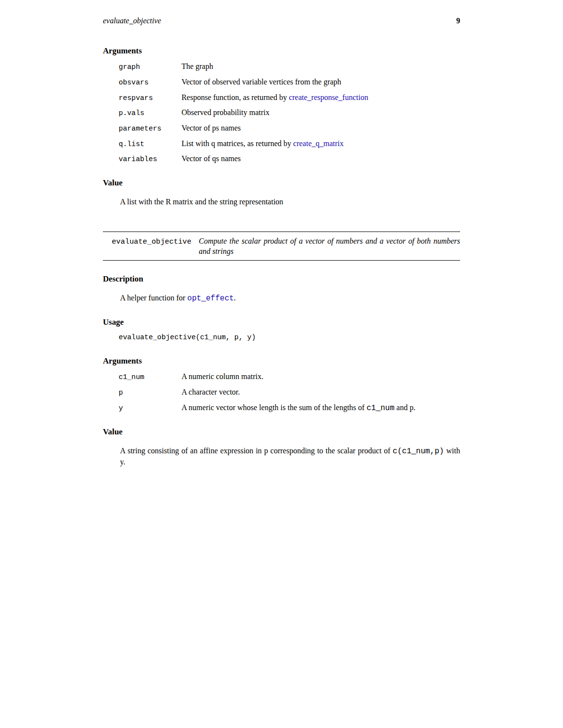evaluate_objective 9
Arguments
graph
The graph
obsvars
Vector of observed variable vertices from the graph
respvars
Response function, as returned by create_response_function
p.vals
Observed probability matrix
parameters
Vector of ps names
q.list
List with q matrices, as returned by create_q_matrix
variables
Vector of qs names
Value
A list with the R matrix and the string representation
evaluate_objective
Compute the scalar product of a vector of numbers and a vector of both numbers and strings
Description
A helper function for opt_effect.
Usage
evaluate_objective(c1_num, p, y)
Arguments
c1_num
A numeric column matrix.
p
A character vector.
y
A numeric vector whose length is the sum of the lengths of c1_num and p.
Value
A string consisting of an affine expression in p corresponding to the scalar product of c(c1_num,p) with y.